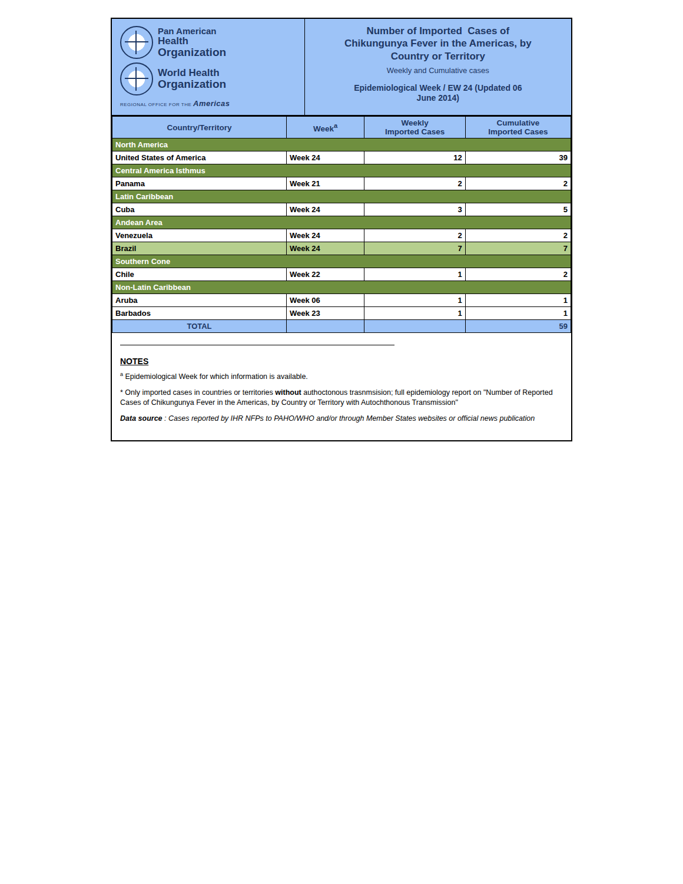Pan American
Health
Organization
World Health
Organization
REGIONAL OFFICE FOR THE Americas
Number of Imported Cases of
Chikungunya Fever in the Americas, by
Country or Territory
Weekly and Cumulative cases
Epidemiological Week / EW 24 (Updated 06
June 2014)
| Country/Territory | Week a | Weekly Imported Cases | Cumulative Imported Cases |
| --- | --- | --- | --- |
| North America |
| United States of America | Week 24 | 12 | 39 |
| Central America Isthmus |
| Panama | Week 21 | 2 | 2 |
| Latin Caribbean |
| Cuba | Week 24 | 3 | 5 |
| Andean Area |
| Venezuela | Week 24 | 2 | 2 |
| Brazil | Week 24 | 7 | 7 |
| Southern Cone |
| Chile | Week 22 | 1 | 2 |
| Non-Latin Caribbean |
| Aruba | Week 06 | 1 | 1 |
| Barbados | Week 23 | 1 | 1 |
| TOTAL | | | 59 |
NOTES
a Epidemiological Week for which information is available.
* Only imported cases in countries or territories without authoctonous trasnmsision; full epidemiology report on "Number of Reported Cases of Chikungunya Fever in the Americas, by Country or Territory with Autochthonous Transmission"
Data source : Cases reported by IHR NFPs to PAHO/WHO and/or through Member States websites or official news publication